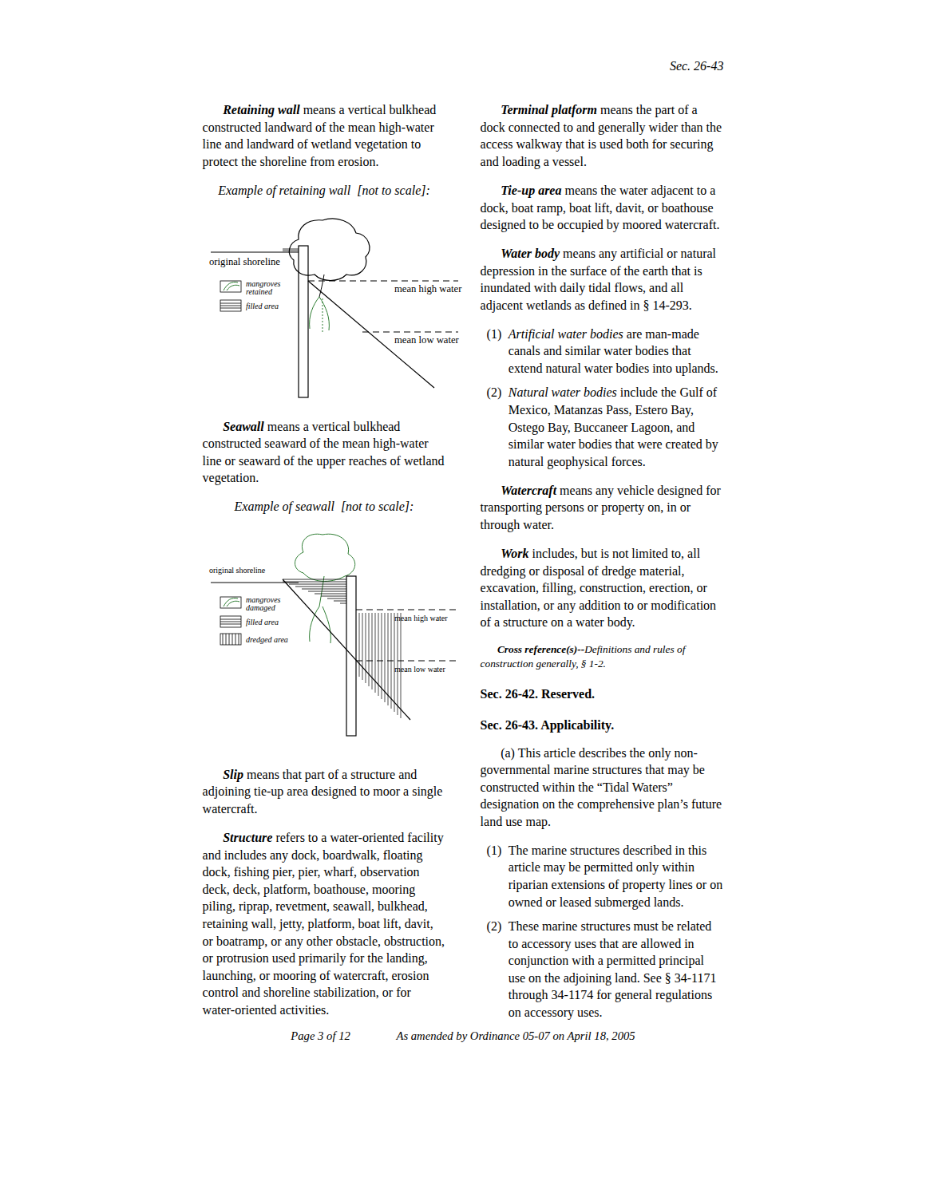Sec. 26-43
Retaining wall means a vertical bulkhead constructed landward of the mean high-water line and landward of wetland vegetation to protect the shoreline from erosion.
Example of retaining wall [not to scale]:
mean high water mean low water original shoreline mangroves retained filled area
Seawall means a vertical bulkhead constructed seaward of the mean high-water line or seaward of the upper reaches of wetland vegetation.
Example of seawall [not to scale]:
mean high water mean low water original shoreline mangroves damaged filled area dredged area
Slip means that part of a structure and adjoining tie-up area designed to moor a single watercraft.
Structure refers to a water-oriented facility and includes any dock, boardwalk, floating dock, fishing pier, pier, wharf, observation deck, deck, platform, boathouse, mooring piling, riprap, revetment, seawall, bulkhead, retaining wall, jetty, platform, boat lift, davit, or boatramp, or any other obstacle, obstruction, or protrusion used primarily for the landing, launching, or mooring of watercraft, erosion control and shoreline stabilization, or for water-oriented activities.
Terminal platform means the part of a dock connected to and generally wider than the access walkway that is used both for securing and loading a vessel.
Tie-up area means the water adjacent to a dock, boat ramp, boat lift, davit, or boathouse designed to be occupied by moored watercraft.
Water body means any artificial or natural depression in the surface of the earth that is inundated with daily tidal flows, and all adjacent wetlands as defined in § 14-293.
(1) Artificial water bodies are man-made canals and similar water bodies that extend natural water bodies into uplands.
(2) Natural water bodies include the Gulf of Mexico, Matanzas Pass, Estero Bay, Ostego Bay, Buccaneer Lagoon, and similar water bodies that were created by natural geophysical forces.
Watercraft means any vehicle designed for transporting persons or property on, in or through water.
Work includes, but is not limited to, all dredging or disposal of dredge material, excavation, filling, construction, erection, or installation, or any addition to or modification of a structure on a water body.
Cross reference(s)--Definitions and rules of construction generally, § 1-2.
Sec. 26-42. Reserved.
Sec. 26-43. Applicability.
(a) This article describes the only non-governmental marine structures that may be constructed within the “Tidal Waters” designation on the comprehensive plan’s future land use map.
(1) The marine structures described in this article may be permitted only within riparian extensions of property lines or on owned or leased submerged lands.
(2) These marine structures must be related to accessory uses that are allowed in conjunction with a permitted principal use on the adjoining land. See § 34-1171 through 34-1174 for general regulations on accessory uses.
Page 3 of 12 As amended by Ordinance 05-07 on April 18, 2005